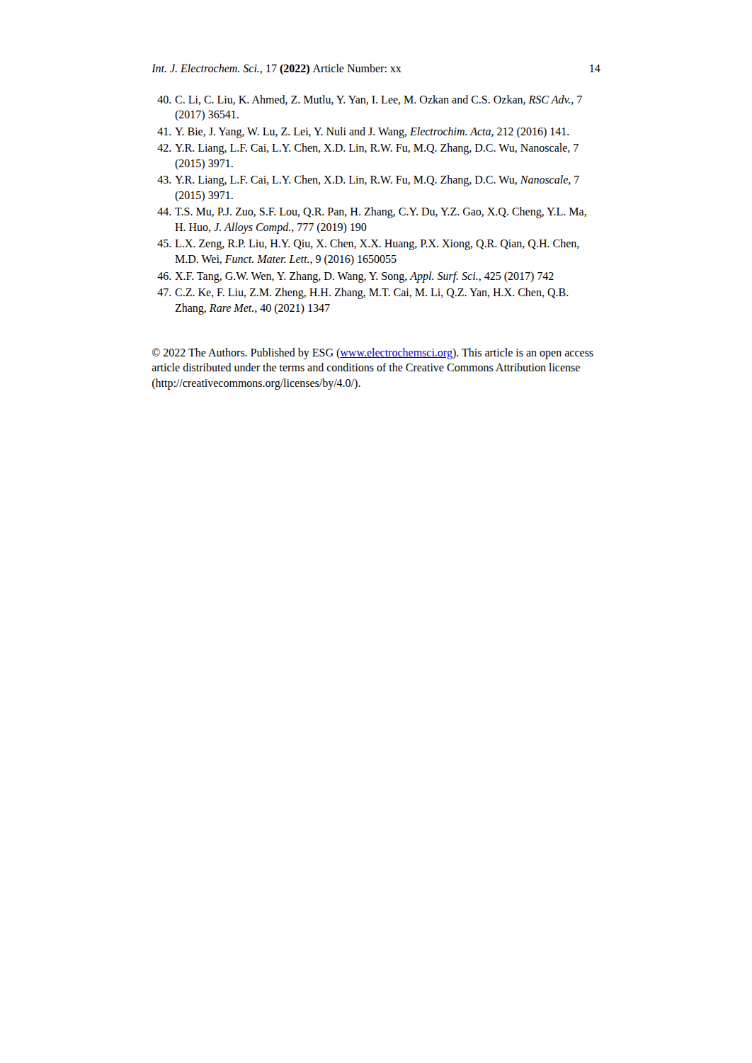Int. J. Electrochem. Sci., 17 (2022) Article Number: xx
14
40 C. Li, C. Liu, K. Ahmed, Z. Mutlu, Y. Yan, I. Lee, M. Ozkan and C.S. Ozkan, RSC Adv., 7 (2017) 36541.
41 Y. Bie, J. Yang, W. Lu, Z. Lei, Y. Nuli and J. Wang, Electrochim. Acta, 212 (2016) 141.
42 Y.R. Liang, L.F. Cai, L.Y. Chen, X.D. Lin, R.W. Fu, M.Q. Zhang, D.C. Wu, Nanoscale, 7 (2015) 3971.
43 Y.R. Liang, L.F. Cai, L.Y. Chen, X.D. Lin, R.W. Fu, M.Q. Zhang, D.C. Wu, Nanoscale, 7 (2015) 3971.
44 T.S. Mu, P.J. Zuo, S.F. Lou, Q.R. Pan, H. Zhang, C.Y. Du, Y.Z. Gao, X.Q. Cheng, Y.L. Ma, H. Huo, J. Alloys Compd., 777 (2019) 190
45 L.X. Zeng, R.P. Liu, H.Y. Qiu, X. Chen, X.X. Huang, P.X. Xiong, Q.R. Qian, Q.H. Chen, M.D. Wei, Funct. Mater. Lett., 9 (2016) 1650055
46 X.F. Tang, G.W. Wen, Y. Zhang, D. Wang, Y. Song, Appl. Surf. Sci., 425 (2017) 742
47 C.Z. Ke, F. Liu, Z.M. Zheng, H.H. Zhang, M.T. Cai, M. Li, Q.Z. Yan, H.X. Chen, Q.B. Zhang, Rare Met., 40 (2021) 1347
© 2022 The Authors. Published by ESG (www.electrochemsci.org). This article is an open access article distributed under the terms and conditions of the Creative Commons Attribution license (http://creativecommons.org/licenses/by/4.0/).